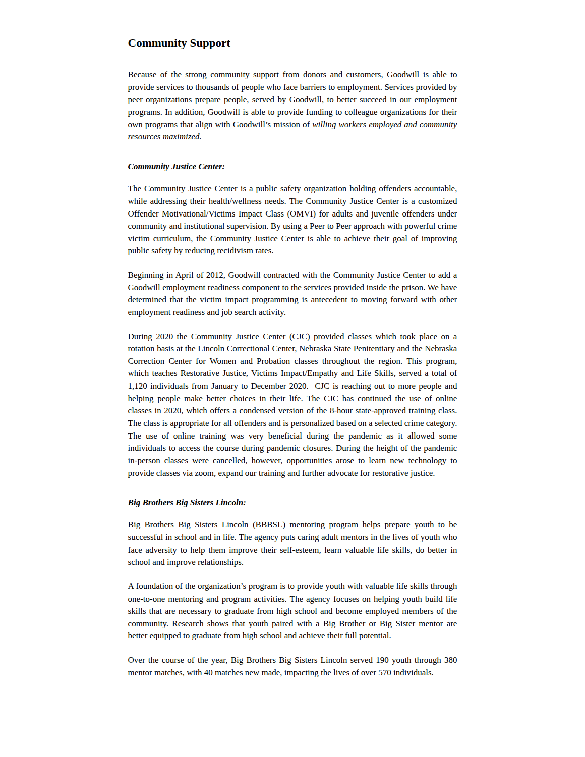Community Support
Because of the strong community support from donors and customers, Goodwill is able to provide services to thousands of people who face barriers to employment. Services provided by peer organizations prepare people, served by Goodwill, to better succeed in our employment programs. In addition, Goodwill is able to provide funding to colleague organizations for their own programs that align with Goodwill’s mission of willing workers employed and community resources maximized.
Community Justice Center:
The Community Justice Center is a public safety organization holding offenders accountable, while addressing their health/wellness needs. The Community Justice Center is a customized Offender Motivational/Victims Impact Class (OMVI) for adults and juvenile offenders under community and institutional supervision. By using a Peer to Peer approach with powerful crime victim curriculum, the Community Justice Center is able to achieve their goal of improving public safety by reducing recidivism rates.
Beginning in April of 2012, Goodwill contracted with the Community Justice Center to add a Goodwill employment readiness component to the services provided inside the prison. We have determined that the victim impact programming is antecedent to moving forward with other employment readiness and job search activity.
During 2020 the Community Justice Center (CJC) provided classes which took place on a rotation basis at the Lincoln Correctional Center, Nebraska State Penitentiary and the Nebraska Correction Center for Women and Probation classes throughout the region. This program, which teaches Restorative Justice, Victims Impact/Empathy and Life Skills, served a total of 1,120 individuals from January to December 2020. CJC is reaching out to more people and helping people make better choices in their life. The CJC has continued the use of online classes in 2020, which offers a condensed version of the 8-hour state-approved training class. The class is appropriate for all offenders and is personalized based on a selected crime category. The use of online training was very beneficial during the pandemic as it allowed some individuals to access the course during pandemic closures. During the height of the pandemic in-person classes were cancelled, however, opportunities arose to learn new technology to provide classes via zoom, expand our training and further advocate for restorative justice.
Big Brothers Big Sisters Lincoln:
Big Brothers Big Sisters Lincoln (BBBSL) mentoring program helps prepare youth to be successful in school and in life. The agency puts caring adult mentors in the lives of youth who face adversity to help them improve their self-esteem, learn valuable life skills, do better in school and improve relationships.
A foundation of the organization’s program is to provide youth with valuable life skills through one-to-one mentoring and program activities. The agency focuses on helping youth build life skills that are necessary to graduate from high school and become employed members of the community. Research shows that youth paired with a Big Brother or Big Sister mentor are better equipped to graduate from high school and achieve their full potential.
Over the course of the year, Big Brothers Big Sisters Lincoln served 190 youth through 380 mentor matches, with 40 matches new made, impacting the lives of over 570 individuals.